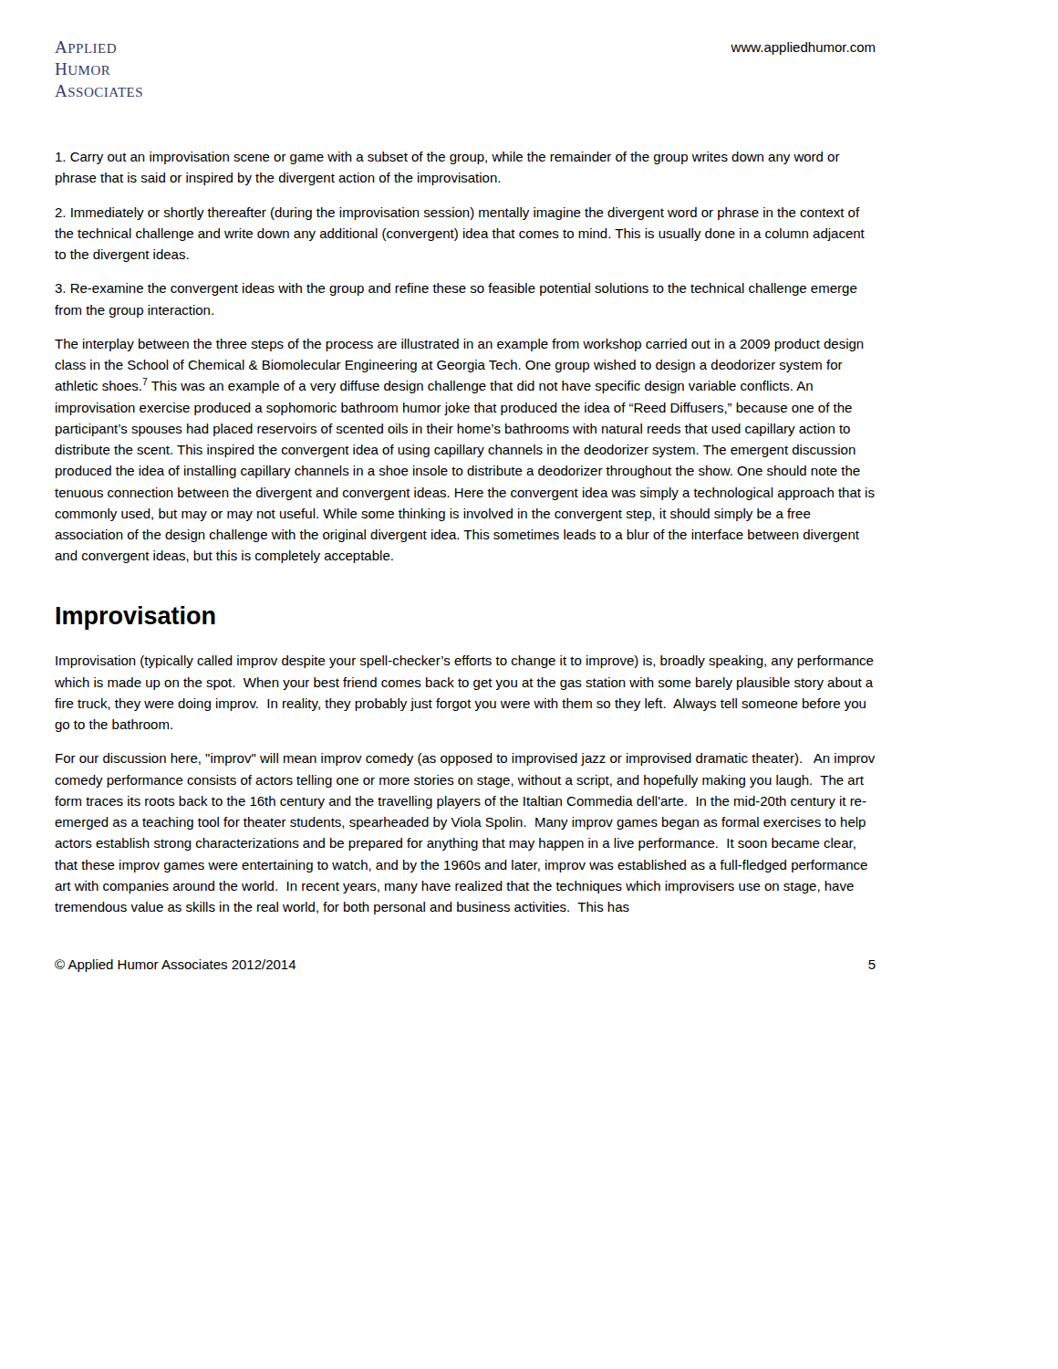Applied
Humor
Associates
www.appliedhumor.com
1. Carry out an improvisation scene or game with a subset of the group, while the remainder of the group writes down any word or phrase that is said or inspired by the divergent action of the improvisation.
2. Immediately or shortly thereafter (during the improvisation session) mentally imagine the divergent word or phrase in the context of the technical challenge and write down any additional (convergent) idea that comes to mind. This is usually done in a column adjacent to the divergent ideas.
3. Re-examine the convergent ideas with the group and refine these so feasible potential solutions to the technical challenge emerge from the group interaction.
The interplay between the three steps of the process are illustrated in an example from workshop carried out in a 2009 product design class in the School of Chemical & Biomolecular Engineering at Georgia Tech. One group wished to design a deodorizer system for athletic shoes.7 This was an example of a very diffuse design challenge that did not have specific design variable conflicts. An improvisation exercise produced a sophomoric bathroom humor joke that produced the idea of “Reed Diffusers,” because one of the participant’s spouses had placed reservoirs of scented oils in their home’s bathrooms with natural reeds that used capillary action to distribute the scent. This inspired the convergent idea of using capillary channels in the deodorizer system. The emergent discussion produced the idea of installing capillary channels in a shoe insole to distribute a deodorizer throughout the show. One should note the tenuous connection between the divergent and convergent ideas. Here the convergent idea was simply a technological approach that is commonly used, but may or may not useful. While some thinking is involved in the convergent step, it should simply be a free association of the design challenge with the original divergent idea. This sometimes leads to a blur of the interface between divergent and convergent ideas, but this is completely acceptable.
Improvisation
Improvisation (typically called improv despite your spell-checker’s efforts to change it to improve) is, broadly speaking, any performance which is made up on the spot. When your best friend comes back to get you at the gas station with some barely plausible story about a fire truck, they were doing improv. In reality, they probably just forgot you were with them so they left. Always tell someone before you go to the bathroom.
For our discussion here, "improv" will mean improv comedy (as opposed to improvised jazz or improvised dramatic theater). An improv comedy performance consists of actors telling one or more stories on stage, without a script, and hopefully making you laugh. The art form traces its roots back to the 16th century and the travelling players of the Italtian Commedia dell'arte. In the mid-20th century it re-emerged as a teaching tool for theater students, spearheaded by Viola Spolin. Many improv games began as formal exercises to help actors establish strong characterizations and be prepared for anything that may happen in a live performance. It soon became clear, that these improv games were entertaining to watch, and by the 1960s and later, improv was established as a full-fledged performance art with companies around the world. In recent years, many have realized that the techniques which improvisers use on stage, have tremendous value as skills in the real world, for both personal and business activities. This has
© Applied Humor Associates 2012/2014 5